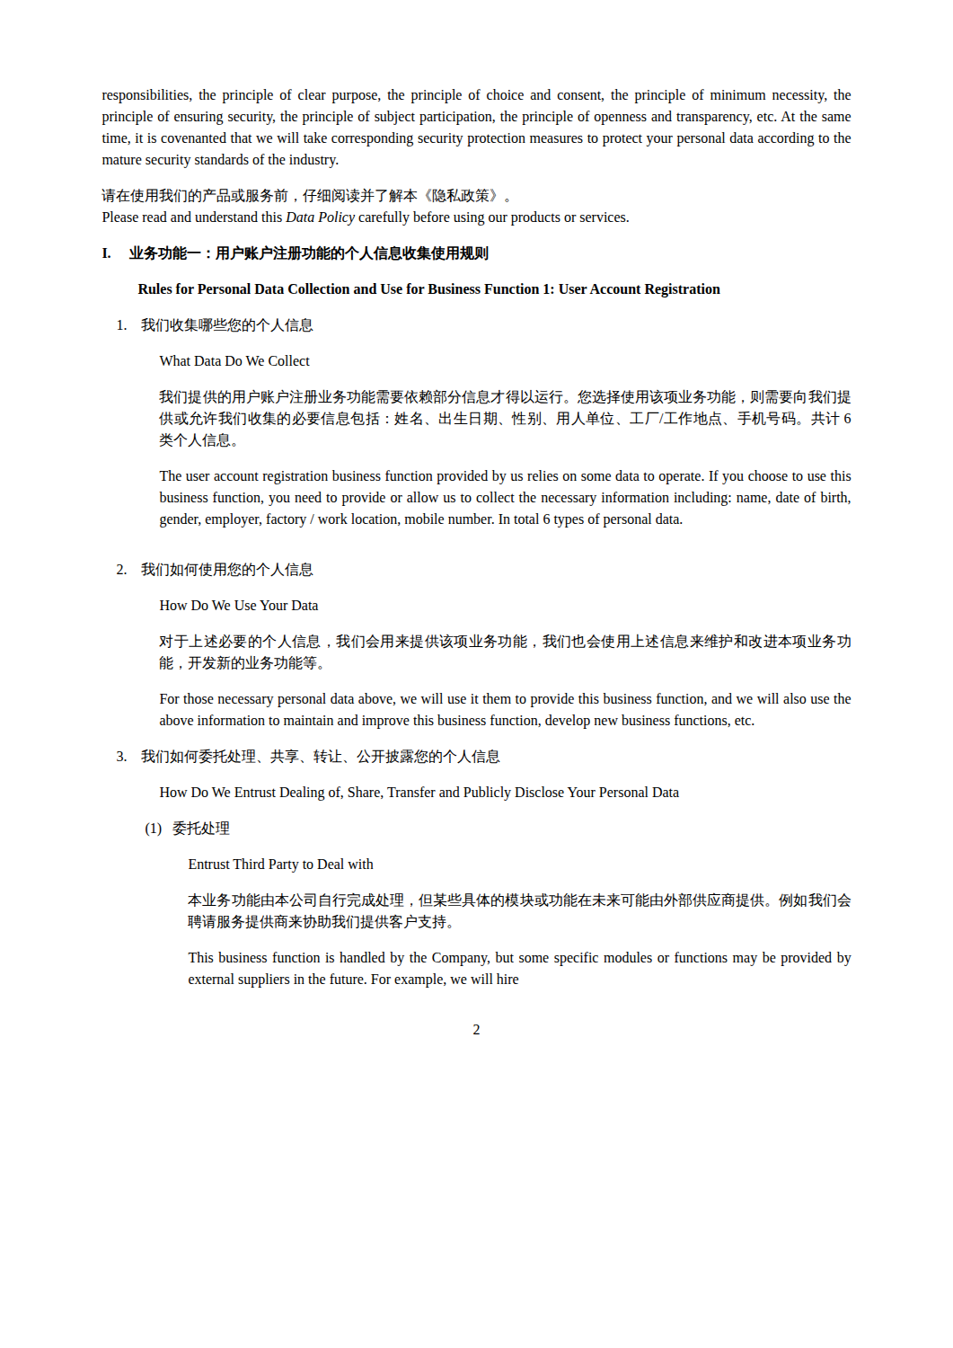responsibilities, the principle of clear purpose, the principle of choice and consent, the principle of minimum necessity, the principle of ensuring security, the principle of subject participation, the principle of openness and transparency, etc. At the same time, it is covenanted that we will take corresponding security protection measures to protect your personal data according to the mature security standards of the industry.
请在使用我们的产品或服务前，仔细阅读并了解本《隐私政策》。
Please read and understand this Data Policy carefully before using our products or services.
I. 业务功能一：用户账户注册功能的个人信息收集使用规则
Rules for Personal Data Collection and Use for Business Function 1: User Account Registration
1. 我们收集哪些您的个人信息
What Data Do We Collect
我们提供的用户账户注册业务功能需要依赖部分信息才得以运行。您选择使用该项业务功能，则需要向我们提供或允许我们收集的必要信息包括：姓名、出生日期、性别、用人单位、工厂/工作地点、手机号码。共计 6 类个人信息。
The user account registration business function provided by us relies on some data to operate. If you choose to use this business function, you need to provide or allow us to collect the necessary information including: name, date of birth, gender, employer, factory / work location, mobile number. In total 6 types of personal data.
2. 我们如何使用您的个人信息
How Do We Use Your Data
对于上述必要的个人信息，我们会用来提供该项业务功能，我们也会使用上述信息来维护和改进本项业务功能，开发新的业务功能等。
For those necessary personal data above, we will use it them to provide this business function, and we will also use the above information to maintain and improve this business function, develop new business functions, etc.
3. 我们如何委托处理、共享、转让、公开披露您的个人信息
How Do We Entrust Dealing of, Share, Transfer and Publicly Disclose Your Personal Data
(1) 委托处理
Entrust Third Party to Deal with
本业务功能由本公司自行完成处理，但某些具体的模块或功能在未来可能由外部供应商提供。例如我们会聘请服务提供商来协助我们提供客户支持。
This business function is handled by the Company, but some specific modules or functions may be provided by external suppliers in the future. For example, we will hire
2